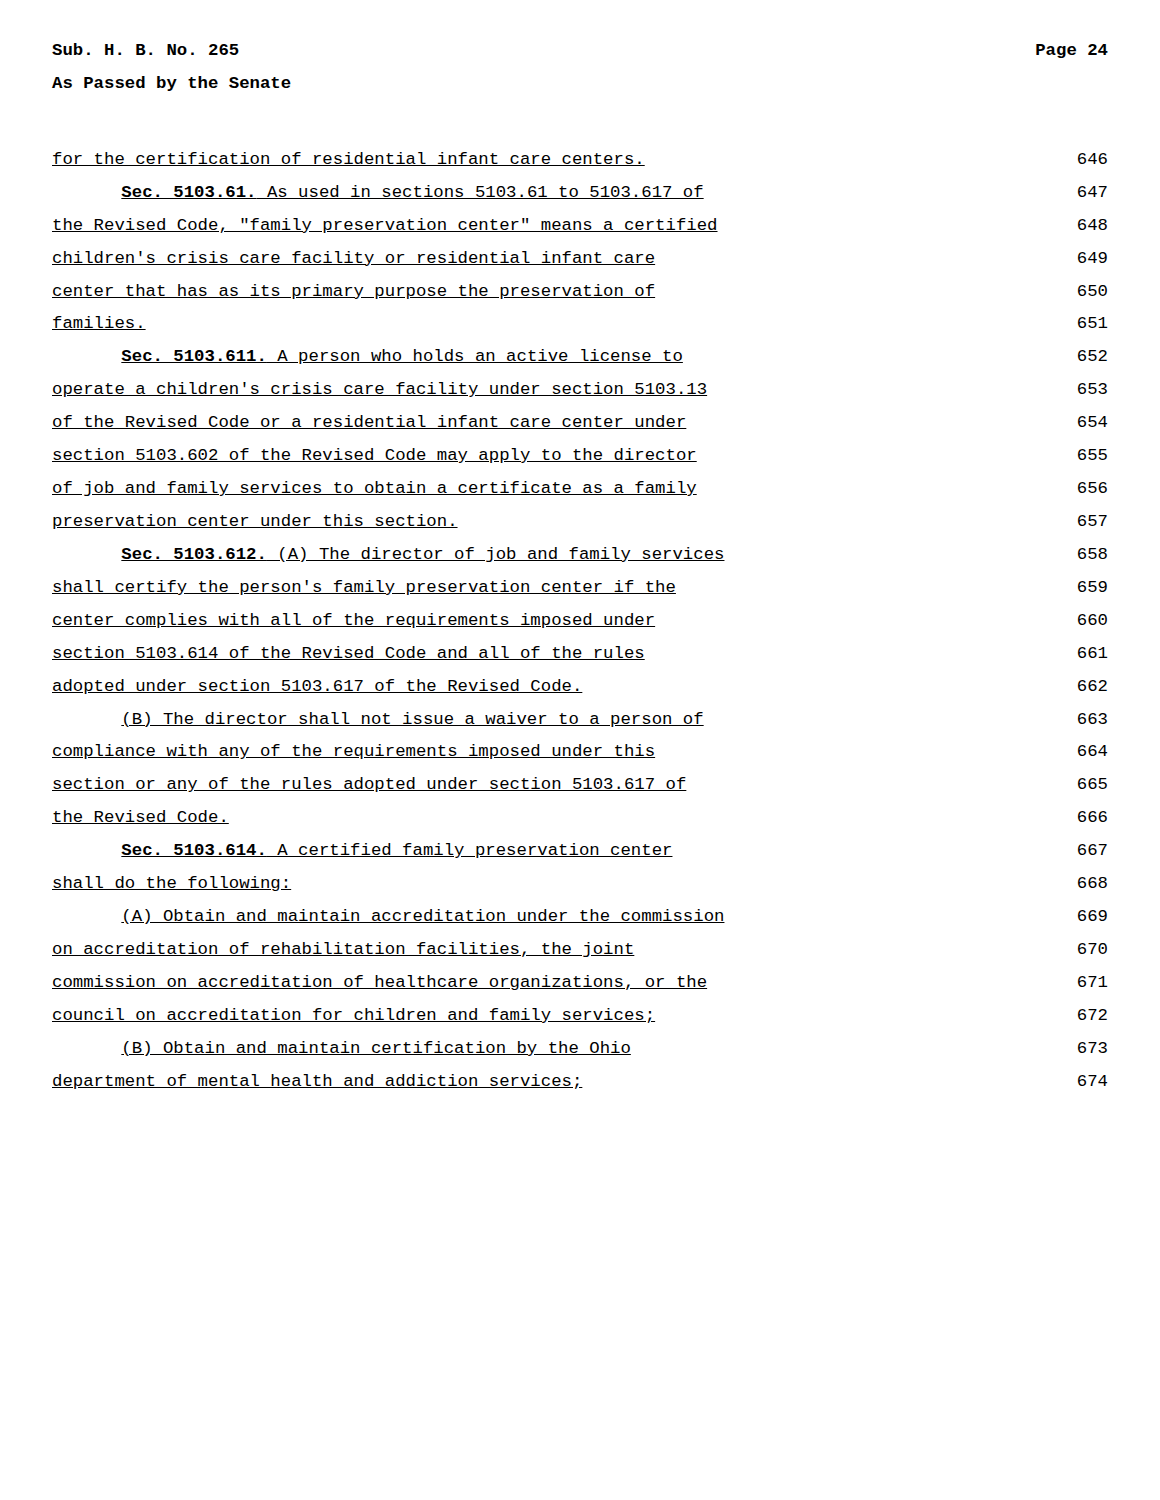Sub. H. B. No. 265 As Passed by the Senate
Page 24
for the certification of residential infant care centers.
646
Sec. 5103.61. As used in sections 5103.61 to 5103.617 of
647
the Revised Code, "family preservation center" means a certified
648
children's crisis care facility or residential infant care
649
center that has as its primary purpose the preservation of
650
families.
651
Sec. 5103.611. A person who holds an active license to
652
operate a children's crisis care facility under section 5103.13
653
of the Revised Code or a residential infant care center under
654
section 5103.602 of the Revised Code may apply to the director
655
of job and family services to obtain a certificate as a family
656
preservation center under this section.
657
Sec. 5103.612. (A) The director of job and family services
658
shall certify the person's family preservation center if the
659
center complies with all of the requirements imposed under
660
section 5103.614 of the Revised Code and all of the rules
661
adopted under section 5103.617 of the Revised Code.
662
(B) The director shall not issue a waiver to a person of
663
compliance with any of the requirements imposed under this
664
section or any of the rules adopted under section 5103.617 of
665
the Revised Code.
666
Sec. 5103.614. A certified family preservation center
667
shall do the following:
668
(A) Obtain and maintain accreditation under the commission
669
on accreditation of rehabilitation facilities, the joint
670
commission on accreditation of healthcare organizations, or the
671
council on accreditation for children and family services;
672
(B) Obtain and maintain certification by the Ohio
673
department of mental health and addiction services;
674